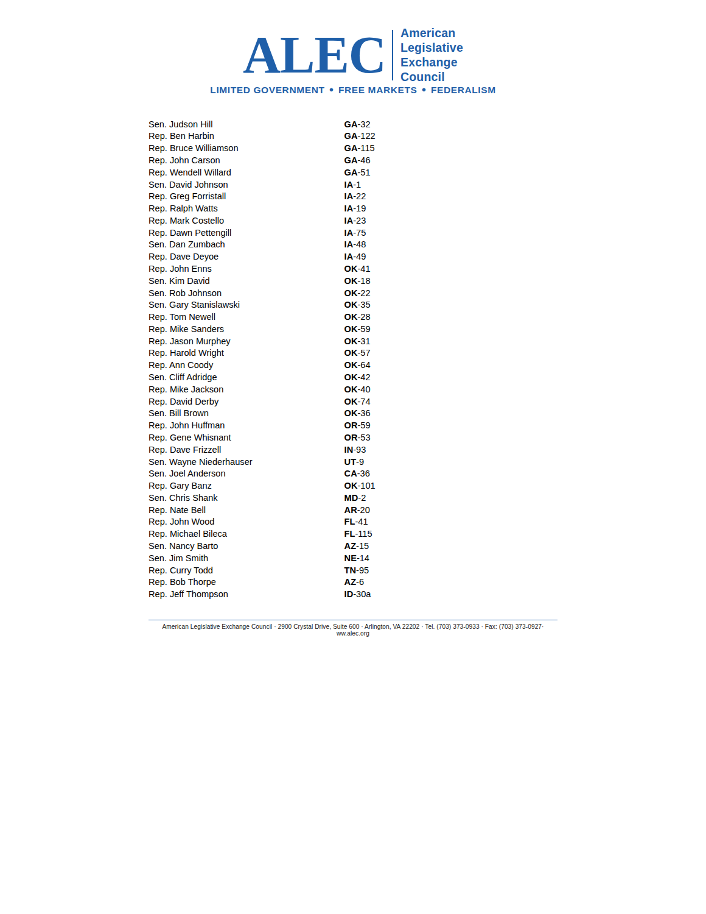ALEC American
Legislative
Exchange
Council
LIMITED GOVERNMENT●FREE MARKETS●FEDERALISM
| Sen. Judson Hill | GA -32 |
| Rep. Ben Harbin | GA -122 |
| Rep. Bruce Williamson | GA -115 |
| Rep. John Carson | GA -46 |
| Rep. Wendell Willard | GA -51 |
| Sen. David Johnson | IA -1 |
| Rep. Greg Forristall | IA -22 |
| Rep. Ralph Watts | IA -19 |
| Rep. Mark Costello | IA -23 |
| Rep. Dawn Pettengill | IA -75 |
| Sen. Dan Zumbach | IA -48 |
| Rep. Dave Deyoe | IA -49 |
| Rep. John Enns | OK -41 |
| Sen. Kim David | OK -18 |
| Sen. Rob Johnson | OK -22 |
| Sen. Gary Stanislawski | OK -35 |
| Rep. Tom Newell | OK -28 |
| Rep. Mike Sanders | OK -59 |
| Rep. Jason Murphey | OK -31 |
| Rep. Harold Wright | OK -57 |
| Rep. Ann Coody | OK -64 |
| Sen. Cliff Adridge | OK -42 |
| Rep. Mike Jackson | OK -40 |
| Rep. David Derby | OK -74 |
| Sen. Bill Brown | OK -36 |
| Rep. John Huffman | OR -59 |
| Rep. Gene Whisnant | OR -53 |
| Rep. Dave Frizzell | IN -93 |
| Sen. Wayne Niederhauser | UT -9 |
| Sen. Joel Anderson | CA -36 |
| Rep. Gary Banz | OK -101 |
| Sen. Chris Shank | MD -2 |
| Rep. Nate Bell | AR -20 |
| Rep. John Wood | FL -41 |
| Rep. Michael Bileca | FL -115 |
| Sen. Nancy Barto | AZ -15 |
| Sen. Jim Smith | NE -14 |
| Rep. Curry Todd | TN -95 |
| Rep. Bob Thorpe | AZ -6 |
| Rep. Jeff Thompson | ID -30a |
American Legislative Exchange Council · 2900 Crystal Drive, Suite 600 · Arlington, VA 22202 · Tel. (703) 373-0933 · Fax: (703) 373-0927· ww.alec.org